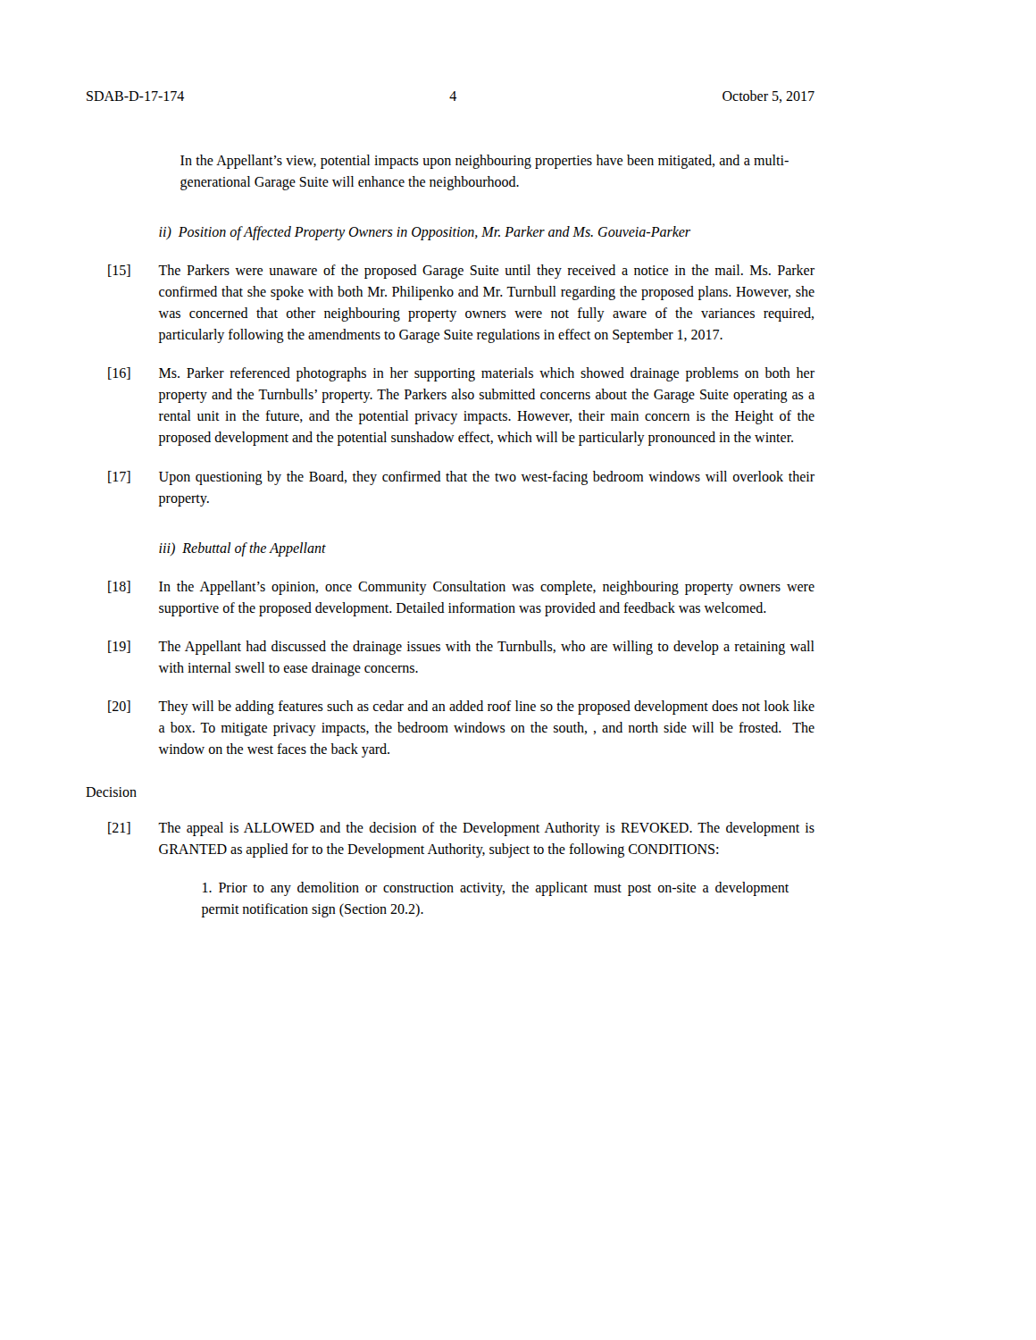SDAB-D-17-174
4
October 5, 2017
In the Appellant’s view, potential impacts upon neighbouring properties have been mitigated, and a multi-generational Garage Suite will enhance the neighbourhood.
ii) Position of Affected Property Owners in Opposition, Mr. Parker and Ms. Gouveia-Parker
[15]
The Parkers were unaware of the proposed Garage Suite until they received a notice in the mail. Ms. Parker confirmed that she spoke with both Mr. Philipenko and Mr. Turnbull regarding the proposed plans. However, she was concerned that other neighbouring property owners were not fully aware of the variances required, particularly following the amendments to Garage Suite regulations in effect on September 1, 2017.
[16]
Ms. Parker referenced photographs in her supporting materials which showed drainage problems on both her property and the Turnbulls’ property. The Parkers also submitted concerns about the Garage Suite operating as a rental unit in the future, and the potential privacy impacts. However, their main concern is the Height of the proposed development and the potential sunshadow effect, which will be particularly pronounced in the winter.
[17]
Upon questioning by the Board, they confirmed that the two west-facing bedroom windows will overlook their property.
iii) Rebuttal of the Appellant
[18]
In the Appellant’s opinion, once Community Consultation was complete, neighbouring property owners were supportive of the proposed development. Detailed information was provided and feedback was welcomed.
[19]
The Appellant had discussed the drainage issues with the Turnbulls, who are willing to develop a retaining wall with internal swell to ease drainage concerns.
[20]
They will be adding features such as cedar and an added roof line so the proposed development does not look like a box. To mitigate privacy impacts, the bedroom windows on the south, , and north side will be frosted. The window on the west faces the back yard.
Decision
[21]
The appeal is ALLOWED and the decision of the Development Authority is REVOKED. The development is GRANTED as applied for to the Development Authority, subject to the following CONDITIONS:
1. Prior to any demolition or construction activity, the applicant must post on-site a development permit notification sign (Section 20.2).